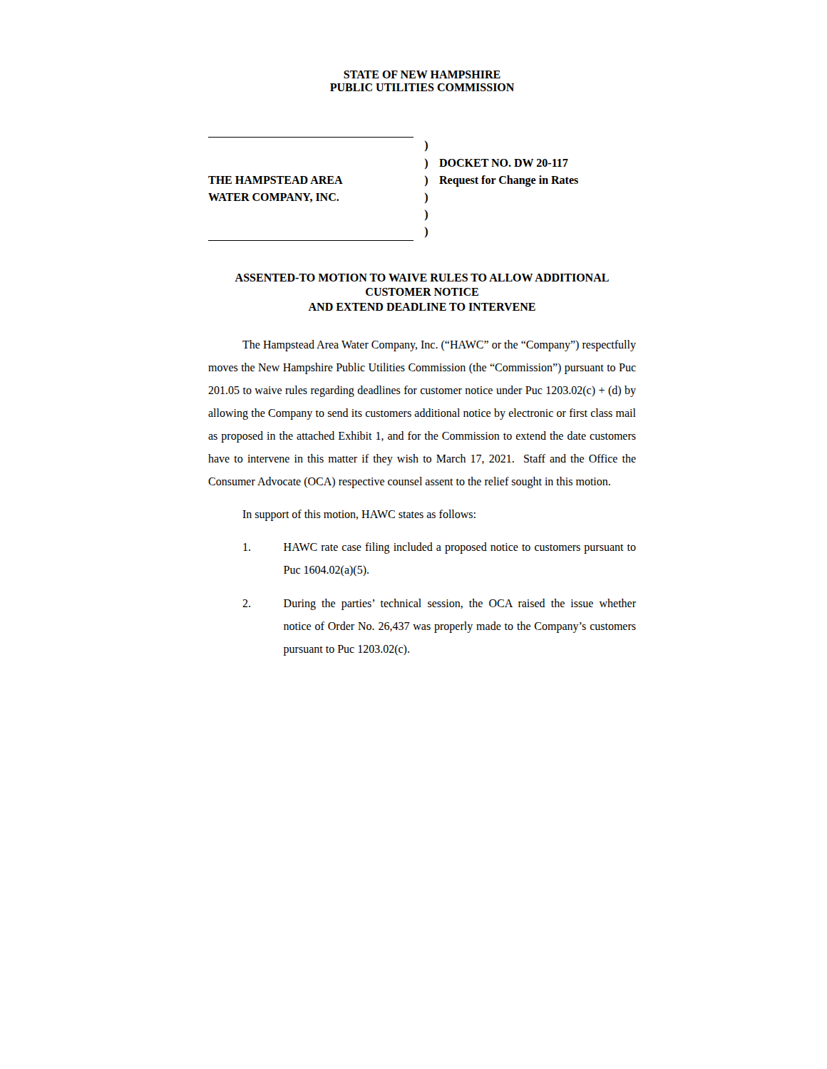STATE OF NEW HAMPSHIRE
PUBLIC UTILITIES COMMISSION
| | ) | |
| | ) | DOCKET NO. DW 20-117 |
| THE HAMPSTEAD AREA | ) | Request for Change in Rates |
| WATER COMPANY, INC. | ) | |
| | ) | |
| | ) | |
ASSENTED-TO MOTION TO WAIVE RULES TO ALLOW ADDITIONAL CUSTOMER NOTICE
AND EXTEND DEADLINE TO INTERVENE
The Hampstead Area Water Company, Inc. (“HAWC” or the “Company”) respectfully moves the New Hampshire Public Utilities Commission (the “Commission”) pursuant to Puc 201.05 to waive rules regarding deadlines for customer notice under Puc 1203.02(c) + (d) by allowing the Company to send its customers additional notice by electronic or first class mail as proposed in the attached Exhibit 1, and for the Commission to extend the date customers have to intervene in this matter if they wish to March 17, 2021. Staff and the Office the Consumer Advocate (OCA) respective counsel assent to the relief sought in this motion.
In support of this motion, HAWC states as follows:
HAWC rate case filing included a proposed notice to customers pursuant to Puc 1604.02(a)(5).
During the parties’ technical session, the OCA raised the issue whether notice of Order No. 26,437 was properly made to the Company’s customers pursuant to Puc 1203.02(c).